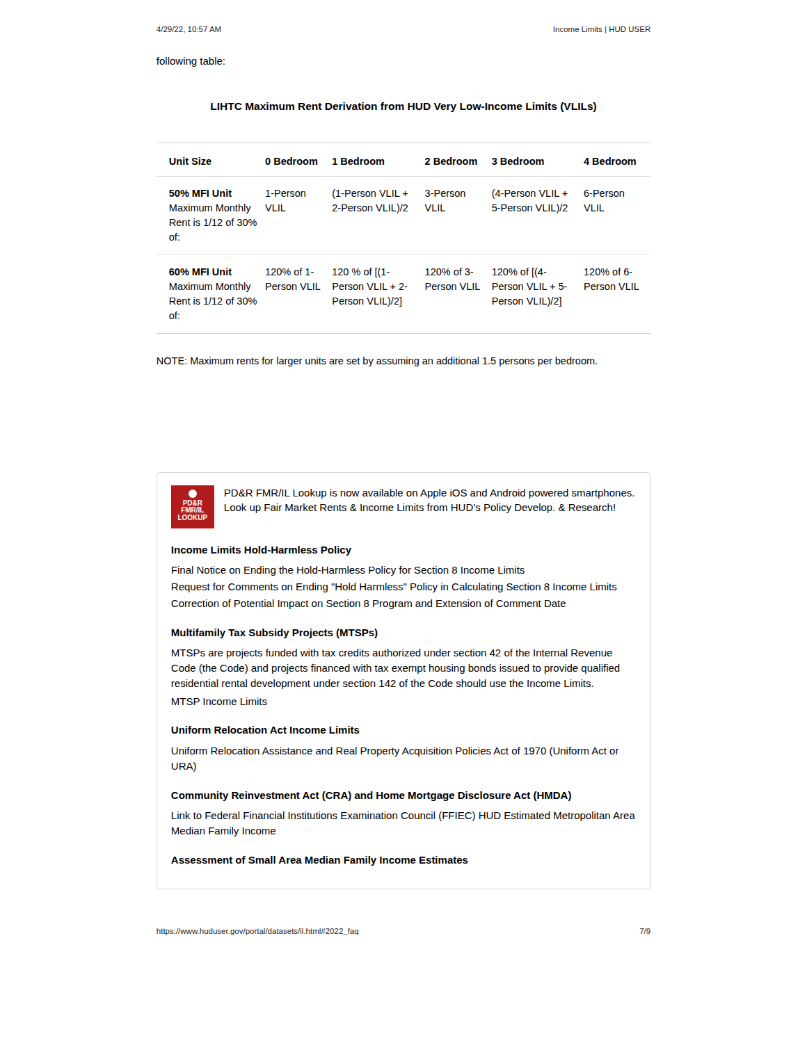4/29/22, 10:57 AM Income Limits | HUD USER
following table:
LIHTC Maximum Rent Derivation from HUD Very Low-Income Limits (VLILs)
| Unit Size | 0 Bedroom | 1 Bedroom | 2 Bedroom | 3 Bedroom | 4 Bedroom |
| --- | --- | --- | --- | --- | --- |
| 50% MFI Unit Maximum Monthly Rent is 1/12 of 30% of: | 1-Person VLIL | (1-Person VLIL + 2-Person VLIL)/2 | 3-Person VLIL | (4-Person VLIL + 5-Person VLIL)/2 | 6-Person VLIL |
| 60% MFI Unit Maximum Monthly Rent is 1/12 of 30% of: | 120% of 1-Person VLIL | 120 % of [(1-Person VLIL + 2-Person VLIL)/2] | 120% of 3-Person VLIL | 120% of [(4-Person VLIL + 5-Person VLIL)/2] | 120% of 6-Person VLIL |
NOTE: Maximum rents for larger units are set by assuming an additional 1.5 persons per bedroom.
PD&R
FMR/IL
LOOKUP
PD&R FMR/IL Lookup is now available on Apple iOS and Android powered smartphones. Look up Fair Market Rents & Income Limits from HUD’s Policy Develop. & Research!
Income Limits Hold-Harmless Policy
Final Notice on Ending the Hold-Harmless Policy for Section 8 Income Limits
Request for Comments on Ending "Hold Harmless" Policy in Calculating Section 8 Income Limits
Correction of Potential Impact on Section 8 Program and Extension of Comment Date
Multifamily Tax Subsidy Projects (MTSPs)
MTSPs are projects funded with tax credits authorized under section 42 of the Internal Revenue Code (the Code) and projects financed with tax exempt housing bonds issued to provide qualified residential rental development under section 142 of the Code should use the Income Limits.
MTSP Income Limits
Uniform Relocation Act Income Limits
Uniform Relocation Assistance and Real Property Acquisition Policies Act of 1970 (Uniform Act or URA)
Community Reinvestment Act (CRA) and Home Mortgage Disclosure Act (HMDA)
Link to Federal Financial Institutions Examination Council (FFIEC) HUD Estimated Metropolitan Area Median Family Income
Assessment of Small Area Median Family Income Estimates
https://www.huduser.gov/portal/datasets/il.html#2022_faq 7/9